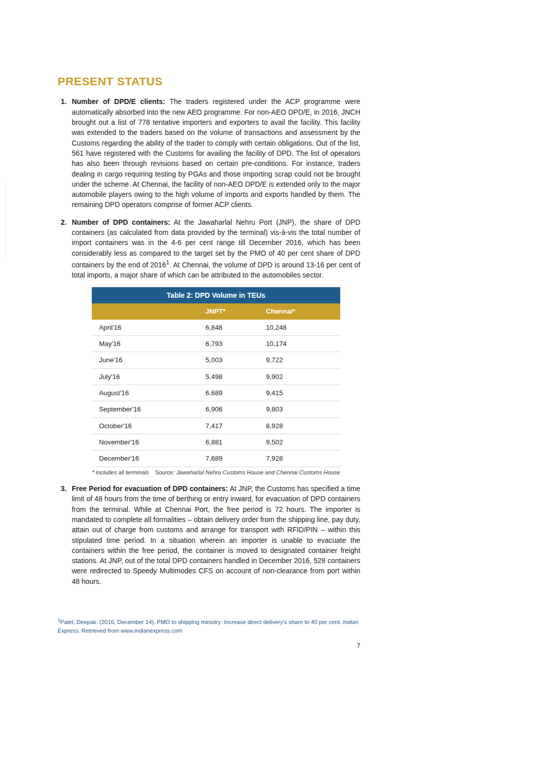PRESENT STATUS
Number of DPD/E clients: The traders registered under the ACP programme were automatically absorbed into the new AEO programme. For non-AEO DPD/E, in 2016, JNCH brought out a list of 778 tentative importers and exporters to avail the facility. This facility was extended to the traders based on the volume of transactions and assessment by the Customs regarding the ability of the trader to comply with certain obligations. Out of the list, 561 have registered with the Customs for availing the facility of DPD. The list of operators has also been through revisions based on certain pre-conditions. For instance, traders dealing in cargo requiring testing by PGAs and those importing scrap could not be brought under the scheme. At Chennai, the facility of non-AEO DPD/E is extended only to the major automobile players owing to the high volume of imports and exports handled by them. The remaining DPD operators comprise of former ACP clients.
Number of DPD containers: At the Jawaharlal Nehru Port (JNP), the share of DPD containers (as calculated from data provided by the terminal) vis-à-vis the total number of import containers was in the 4-6 per cent range till December 2016, which has been considerably less as compared to the target set by the PMO of 40 per cent share of DPD containers by the end of 20161. At Chennai, the volume of DPD is around 13-16 per cent of total imports, a major share of which can be attributed to the automobiles sector.
Table 2: DPD Volume in TEUs
| | JNPT* | Chennai* |
| --- | --- | --- |
| April'16 | 6,848 | 10,248 |
| May'16 | 6,793 | 10,174 |
| June'16 | 5,003 | 9,722 |
| July'16 | 5,498 | 9,902 |
| August'16 | 6,689 | 9,415 |
| September'16 | 6,906 | 9,803 |
| October'16 | 7,417 | 8,928 |
| November'16 | 6,881 | 9,502 |
| December'16 | 7,689 | 7,928 |
* includes all terminals Source: Jawaharlal Nehru Customs House and Chennai Customs House
Free Period for evacuation of DPD containers: At JNP, the Customs has specified a time limit of 48 hours from the time of berthing or entry inward, for evacuation of DPD containers from the terminal. While at Chennai Port, the free period is 72 hours. The importer is mandated to complete all formalities – obtain delivery order from the shipping line, pay duty, attain out of charge from customs and arrange for transport with RFID/PIN – within this stipulated time period. In a situation wherein an importer is unable to evacuate the containers within the free period, the container is moved to designated container freight stations. At JNP, out of the total DPD containers handled in December 2016, 528 containers were redirected to Speedy Multimodes CFS on account of non-clearance from port within 48 hours.
1Patel, Deepak. (2016, December 14). PMO to shipping ministry: Increase direct delivery's share to 40 per cent. Indian Express. Retrieved from www.indianexpress.com
7